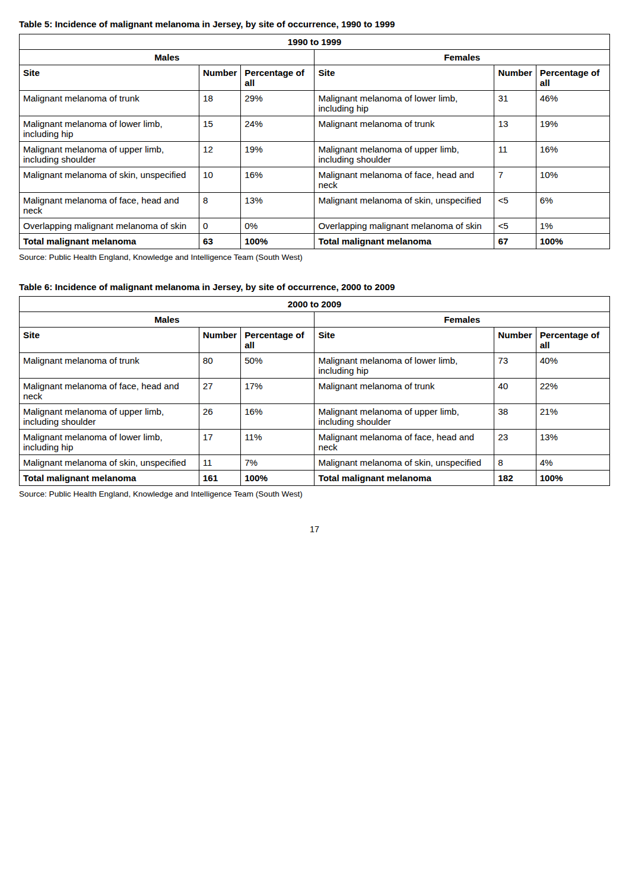Table 5: Incidence of malignant melanoma in Jersey, by site of occurrence, 1990 to 1999
| 1990 to 1999 |
| --- |
| Males | Females |
| Site | Number | Percentage of all | Site | Number | Percentage of all |
| Malignant melanoma of trunk | 18 | 29% | Malignant melanoma of lower limb, including hip | 31 | 46% |
| Malignant melanoma of lower limb, including hip | 15 | 24% | Malignant melanoma of trunk | 13 | 19% |
| Malignant melanoma of upper limb, including shoulder | 12 | 19% | Malignant melanoma of upper limb, including shoulder | 11 | 16% |
| Malignant melanoma of skin, unspecified | 10 | 16% | Malignant melanoma of face, head and neck | 7 | 10% |
| Malignant melanoma of face, head and neck | 8 | 13% | Malignant melanoma of skin, unspecified | <5 | 6% |
| Overlapping malignant melanoma of skin | 0 | 0% | Overlapping malignant melanoma of skin | <5 | 1% |
| Total malignant melanoma | 63 | 100% | Total malignant melanoma | 67 | 100% |
Source: Public Health England, Knowledge and Intelligence Team (South West)
Table 6: Incidence of malignant melanoma in Jersey, by site of occurrence, 2000 to 2009
| 2000 to 2009 |
| --- |
| Males | Females |
| Site | Number | Percentage of all | Site | Number | Percentage of all |
| Malignant melanoma of trunk | 80 | 50% | Malignant melanoma of lower limb, including hip | 73 | 40% |
| Malignant melanoma of face, head and neck | 27 | 17% | Malignant melanoma of trunk | 40 | 22% |
| Malignant melanoma of upper limb, including shoulder | 26 | 16% | Malignant melanoma of upper limb, including shoulder | 38 | 21% |
| Malignant melanoma of lower limb, including hip | 17 | 11% | Malignant melanoma of face, head and neck | 23 | 13% |
| Malignant melanoma of skin, unspecified | 11 | 7% | Malignant melanoma of skin, unspecified | 8 | 4% |
| Total malignant melanoma | 161 | 100% | Total malignant melanoma | 182 | 100% |
Source: Public Health England, Knowledge and Intelligence Team (South West)
17